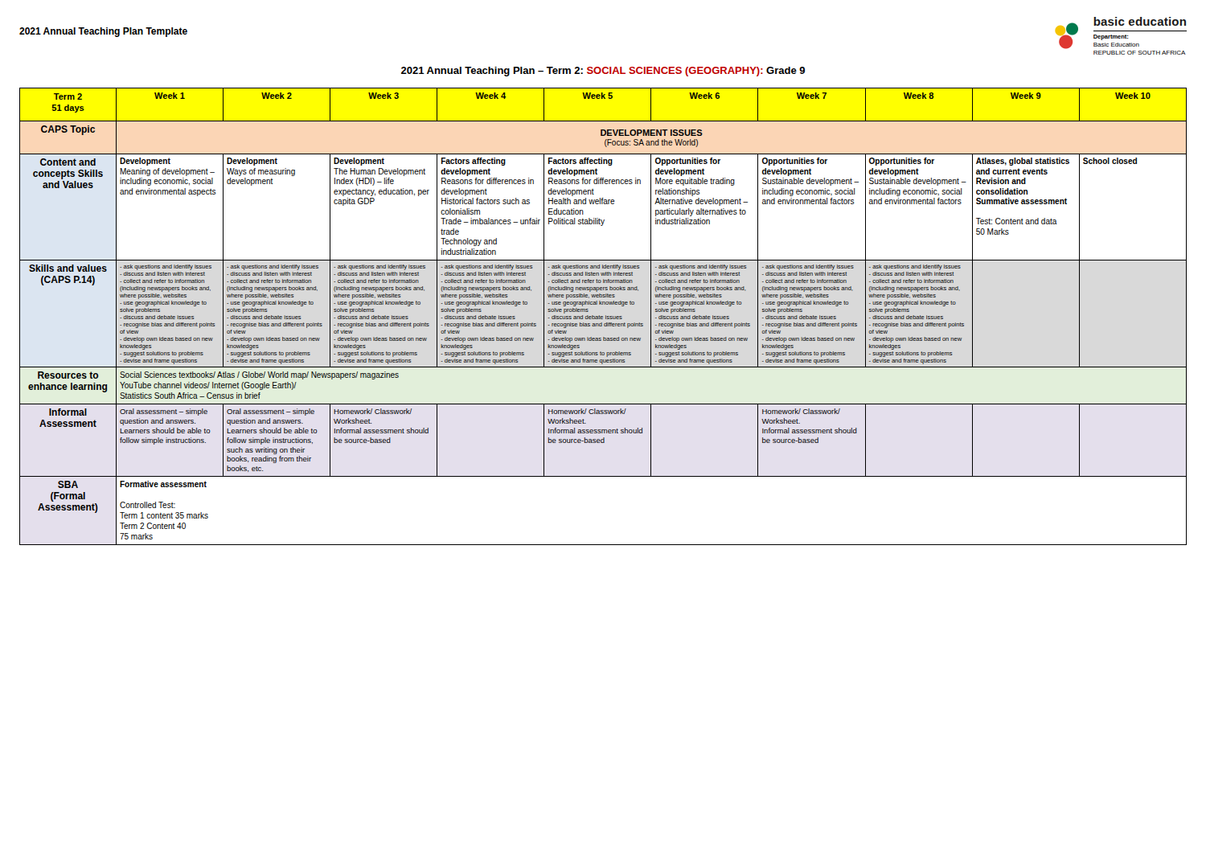2021 Annual Teaching Plan Template
basic education
Department:
Basic Education
REPUBLIC OF SOUTH AFRICA
2021 Annual Teaching Plan – Term 2: SOCIAL SCIENCES (GEOGRAPHY): Grade 9
| Term 2 51 days | Week 1 | Week 2 | Week 3 | Week 4 | Week 5 | Week 6 | Week 7 | Week 8 | Week 9 | Week 10 |
| --- | --- | --- | --- | --- | --- | --- | --- | --- | --- | --- |
| CAPS Topic | DEVELOPMENT ISSUES (Focus: SA and the World) |
| Content and concepts Skills and Values | Development Meaning of development – including economic, social and environmental aspects | Development Ways of measuring development | Development The Human Development Index (HDI) – life expectancy, education, per capita GDP | Factors affecting development Reasons for differences in development Historical factors such as colonialism Trade – imbalances – unfair trade Technology and industrialization | Factors affecting development Reasons for differences in development Health and welfare Education Political stability | Opportunities for development More equitable trading relationships Alternative development – particularly alternatives to industrialization | Opportunities for development Sustainable development – including economic, social and environmental factors | Opportunities for development Sustainable development – including economic, social and environmental factors | Atlases, global statistics and current events Revision and consolidation Summative assessment Test: Content and data 50 Marks | School closed |
| Skills and values (CAPS P.14) | - ask questions and identify issues - discuss and listen with interest - collect and refer to information (including newspapers books and, where possible, websites - use geographical knowledge to solve problems - discuss and debate issues - recognise bias and different points of view - develop own ideas based on new knowledges - suggest solutions to problems - devise and frame questions | - ask questions and identify issues - discuss and listen with interest - collect and refer to information (including newspapers books and, where possible, websites - use geographical knowledge to solve problems - discuss and debate issues - recognise bias and different points of view - develop own ideas based on new knowledges - suggest solutions to problems - devise and frame questions | - ask questions and identify issues - discuss and listen with interest - collect and refer to information (including newspapers books and, where possible, websites - use geographical knowledge to solve problems - discuss and debate issues - recognise bias and different points of view - develop own ideas based on new knowledges - suggest solutions to problems - devise and frame questions | - ask questions and identify issues - discuss and listen with interest - collect and refer to information (including newspapers books and, where possible, websites - use geographical knowledge to solve problems - discuss and debate issues - recognise bias and different points of view - develop own ideas based on new knowledges - suggest solutions to problems - devise and frame questions | - ask questions and identify issues - discuss and listen with interest - collect and refer to information (including newspapers books and, where possible, websites - use geographical knowledge to solve problems - discuss and debate issues - recognise bias and different points of view - develop own ideas based on new knowledges - suggest solutions to problems - devise and frame questions | - ask questions and identify issues - discuss and listen with interest - collect and refer to information (including newspapers books and, where possible, websites - use geographical knowledge to solve problems - discuss and debate issues - recognise bias and different points of view - develop own ideas based on new knowledges - suggest solutions to problems - devise and frame questions | - ask questions and identify issues - discuss and listen with interest - collect and refer to information (including newspapers books and, where possible, websites - use geographical knowledge to solve problems - discuss and debate issues - recognise bias and different points of view - develop own ideas based on new knowledges - suggest solutions to problems - devise and frame questions | - ask questions and identify issues - discuss and listen with interest - collect and refer to information (including newspapers books and, where possible, websites - use geographical knowledge to solve problems - discuss and debate issues - recognise bias and different points of view - develop own ideas based on new knowledges - suggest solutions to problems - devise and frame questions | | |
| Resources to enhance learning | Social Sciences textbooks/ Atlas / Globe/ World map/ Newspapers/ magazines YouTube channel videos/ Internet (Google Earth)/ Statistics South Africa – Census in brief |
| Informal Assessment | Oral assessment – simple question and answers. Learners should be able to follow simple instructions. | Oral assessment – simple question and answers. Learners should be able to follow simple instructions, such as writing on their books, reading from their books, etc. | Homework/ Classwork/ Worksheet. Informal assessment should be source-based | | Homework/ Classwork/ Worksheet. Informal assessment should be source-based | | Homework/ Classwork/ Worksheet. Informal assessment should be source-based | | | |
| SBA (Formal Assessment) | Formative assessment Controlled Test: Term 1 content 35 marks Term 2 Content 40 75 marks |